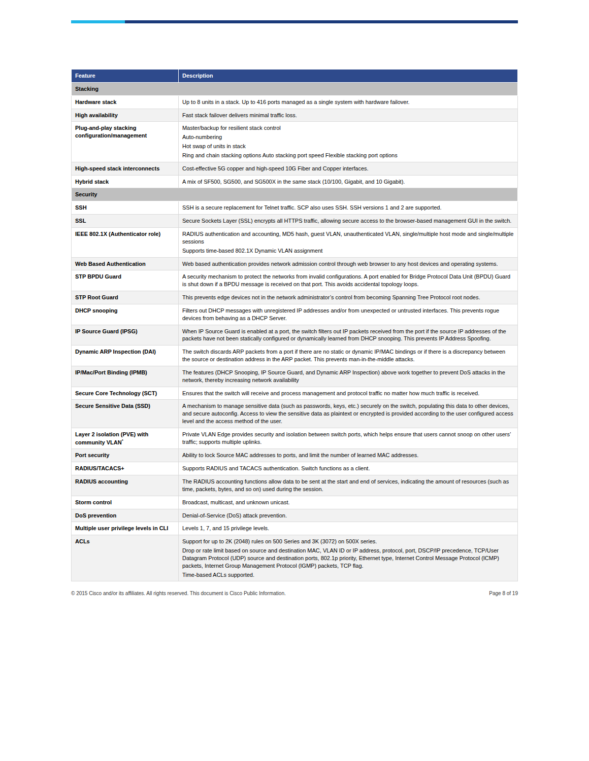| Feature | Description |
| --- | --- |
| Stacking |
| Hardware stack | Up to 8 units in a stack. Up to 416 ports managed as a single system with hardware failover. |
| High availability | Fast stack failover delivers minimal traffic loss. |
| Plug-and-play stacking configuration/management | Master/backup for resilient stack control Auto-numbering Hot swap of units in stack Ring and chain stacking options Auto stacking port speed Flexible stacking port options |
| High-speed stack interconnects | Cost-effective 5G copper and high-speed 10G Fiber and Copper interfaces. |
| Hybrid stack | A mix of SF500, SG500, and SG500X in the same stack (10/100, Gigabit, and 10 Gigabit). |
| Security |
| SSH | SSH is a secure replacement for Telnet traffic. SCP also uses SSH. SSH versions 1 and 2 are supported. |
| SSL | Secure Sockets Layer (SSL) encrypts all HTTPS traffic, allowing secure access to the browser-based management GUI in the switch. |
| IEEE 802.1X (Authenticator role) | RADIUS authentication and accounting, MD5 hash, guest VLAN, unauthenticated VLAN, single/multiple host mode and single/multiple sessions Supports time-based 802.1X Dynamic VLAN assignment |
| Web Based Authentication | Web based authentication provides network admission control through web browser to any host devices and operating systems. |
| STP BPDU Guard | A security mechanism to protect the networks from invalid configurations. A port enabled for Bridge Protocol Data Unit (BPDU) Guard is shut down if a BPDU message is received on that port. This avoids accidental topology loops. |
| STP Root Guard | This prevents edge devices not in the network administrator’s control from becoming Spanning Tree Protocol root nodes. |
| DHCP snooping | Filters out DHCP messages with unregistered IP addresses and/or from unexpected or untrusted interfaces. This prevents rogue devices from behaving as a DHCP Server. |
| IP Source Guard (IPSG) | When IP Source Guard is enabled at a port, the switch filters out IP packets received from the port if the source IP addresses of the packets have not been statically configured or dynamically learned from DHCP snooping. This prevents IP Address Spoofing. |
| Dynamic ARP Inspection (DAI) | The switch discards ARP packets from a port if there are no static or dynamic IP/MAC bindings or if there is a discrepancy between the source or destination address in the ARP packet. This prevents man-in-the-middle attacks. |
| IP/Mac/Port Binding (IPMB) | The features (DHCP Snooping, IP Source Guard, and Dynamic ARP Inspection) above work together to prevent DoS attacks in the network, thereby increasing network availability |
| Secure Core Technology (SCT) | Ensures that the switch will receive and process management and protocol traffic no matter how much traffic is received. |
| Secure Sensitive Data (SSD) | A mechanism to manage sensitive data (such as passwords, keys, etc.) securely on the switch, populating this data to other devices, and secure autoconfig. Access to view the sensitive data as plaintext or encrypted is provided according to the user configured access level and the access method of the user. |
| Layer 2 isolation (PVE) with community VLAN * | Private VLAN Edge provides security and isolation between switch ports, which helps ensure that users cannot snoop on other users’ traffic; supports multiple uplinks. |
| Port security | Ability to lock Source MAC addresses to ports, and limit the number of learned MAC addresses. |
| RADIUS/TACACS+ | Supports RADIUS and TACACS authentication. Switch functions as a client. |
| RADIUS accounting | The RADIUS accounting functions allow data to be sent at the start and end of services, indicating the amount of resources (such as time, packets, bytes, and so on) used during the session. |
| Storm control | Broadcast, multicast, and unknown unicast. |
| DoS prevention | Denial-of-Service (DoS) attack prevention. |
| Multiple user privilege levels in CLI | Levels 1, 7, and 15 privilege levels. |
| ACLs | Support for up to 2K (2048) rules on 500 Series and 3K (3072) on 500X series. Drop or rate limit based on source and destination MAC, VLAN ID or IP address, protocol, port, DSCP/IP precedence, TCP/User Datagram Protocol (UDP) source and destination ports, 802.1p priority, Ethernet type, Internet Control Message Protocol (ICMP) packets, Internet Group Management Protocol (IGMP) packets, TCP flag. Time-based ACLs supported. |
© 2015 Cisco and/or its affiliates. All rights reserved. This document is Cisco Public Information. Page 8 of 19